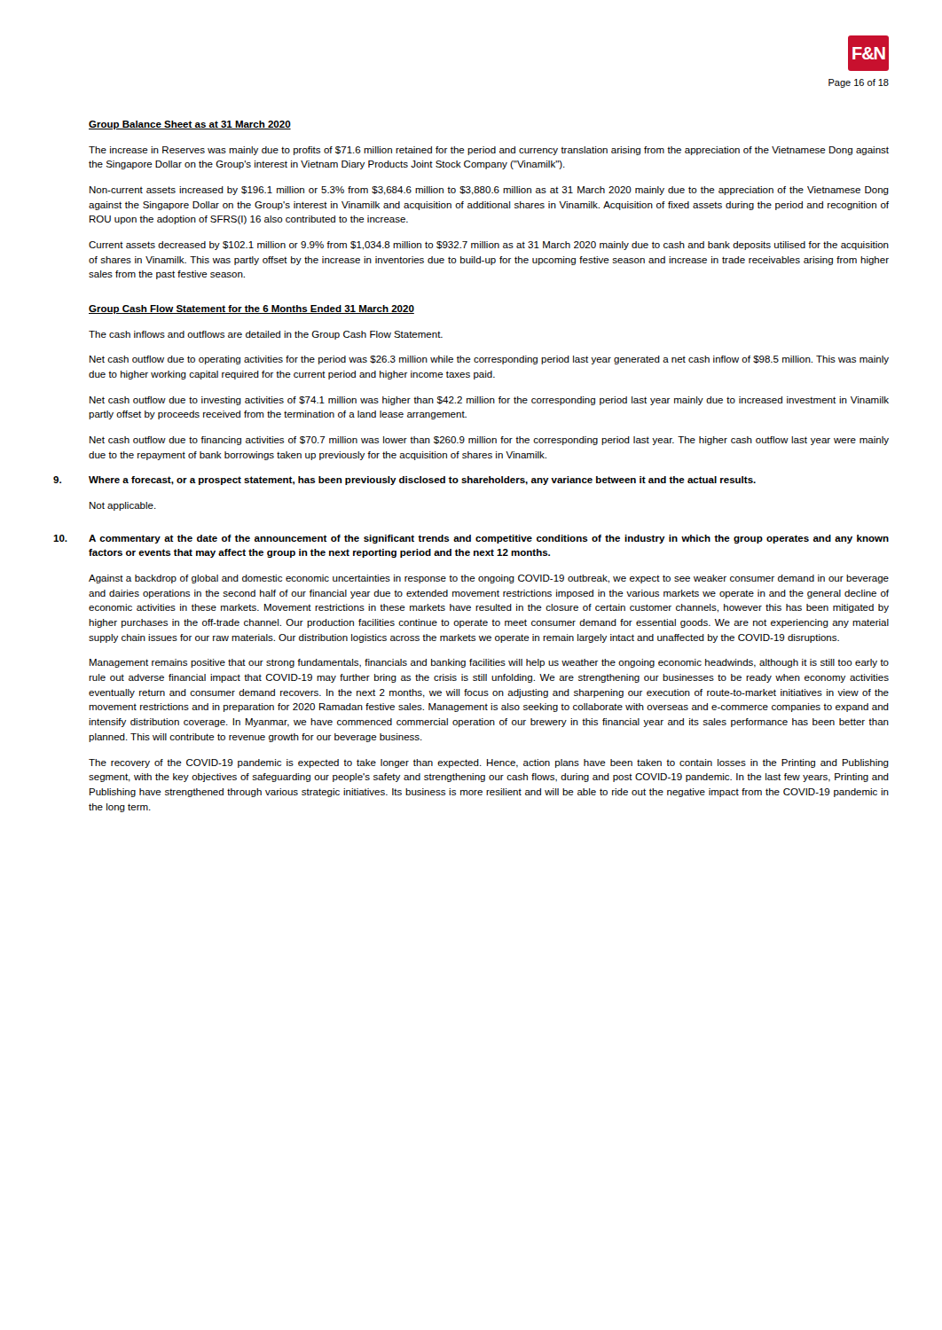F&N
Page 16 of 18
Group Balance Sheet as at 31 March 2020
The increase in Reserves was mainly due to profits of $71.6 million retained for the period and currency translation arising from the appreciation of the Vietnamese Dong against the Singapore Dollar on the Group's interest in Vietnam Diary Products Joint Stock Company ("Vinamilk").
Non-current assets increased by $196.1 million or 5.3% from $3,684.6 million to $3,880.6 million as at 31 March 2020 mainly due to the appreciation of the Vietnamese Dong against the Singapore Dollar on the Group's interest in Vinamilk and acquisition of additional shares in Vinamilk. Acquisition of fixed assets during the period and recognition of ROU upon the adoption of SFRS(I) 16 also contributed to the increase.
Current assets decreased by $102.1 million or 9.9% from $1,034.8 million to $932.7 million as at 31 March 2020 mainly due to cash and bank deposits utilised for the acquisition of shares in Vinamilk. This was partly offset by the increase in inventories due to build-up for the upcoming festive season and increase in trade receivables arising from higher sales from the past festive season.
Group Cash Flow Statement for the 6 Months Ended 31 March 2020
The cash inflows and outflows are detailed in the Group Cash Flow Statement.
Net cash outflow due to operating activities for the period was $26.3 million while the corresponding period last year generated a net cash inflow of $98.5 million. This was mainly due to higher working capital required for the current period and higher income taxes paid.
Net cash outflow due to investing activities of $74.1 million was higher than $42.2 million for the corresponding period last year mainly due to increased investment in Vinamilk partly offset by proceeds received from the termination of a land lease arrangement.
Net cash outflow due to financing activities of $70.7 million was lower than $260.9 million for the corresponding period last year. The higher cash outflow last year were mainly due to the repayment of bank borrowings taken up previously for the acquisition of shares in Vinamilk.
9.
Where a forecast, or a prospect statement, has been previously disclosed to shareholders, any variance between it and the actual results.
Not applicable.
10.
A commentary at the date of the announcement of the significant trends and competitive conditions of the industry in which the group operates and any known factors or events that may affect the group in the next reporting period and the next 12 months.
Against a backdrop of global and domestic economic uncertainties in response to the ongoing COVID-19 outbreak, we expect to see weaker consumer demand in our beverage and dairies operations in the second half of our financial year due to extended movement restrictions imposed in the various markets we operate in and the general decline of economic activities in these markets. Movement restrictions in these markets have resulted in the closure of certain customer channels, however this has been mitigated by higher purchases in the off-trade channel. Our production facilities continue to operate to meet consumer demand for essential goods. We are not experiencing any material supply chain issues for our raw materials. Our distribution logistics across the markets we operate in remain largely intact and unaffected by the COVID-19 disruptions.
Management remains positive that our strong fundamentals, financials and banking facilities will help us weather the ongoing economic headwinds, although it is still too early to rule out adverse financial impact that COVID-19 may further bring as the crisis is still unfolding. We are strengthening our businesses to be ready when economy activities eventually return and consumer demand recovers. In the next 2 months, we will focus on adjusting and sharpening our execution of route-to-market initiatives in view of the movement restrictions and in preparation for 2020 Ramadan festive sales. Management is also seeking to collaborate with overseas and e-commerce companies to expand and intensify distribution coverage. In Myanmar, we have commenced commercial operation of our brewery in this financial year and its sales performance has been better than planned. This will contribute to revenue growth for our beverage business.
The recovery of the COVID-19 pandemic is expected to take longer than expected. Hence, action plans have been taken to contain losses in the Printing and Publishing segment, with the key objectives of safeguarding our people's safety and strengthening our cash flows, during and post COVID-19 pandemic. In the last few years, Printing and Publishing have strengthened through various strategic initiatives. Its business is more resilient and will be able to ride out the negative impact from the COVID-19 pandemic in the long term.